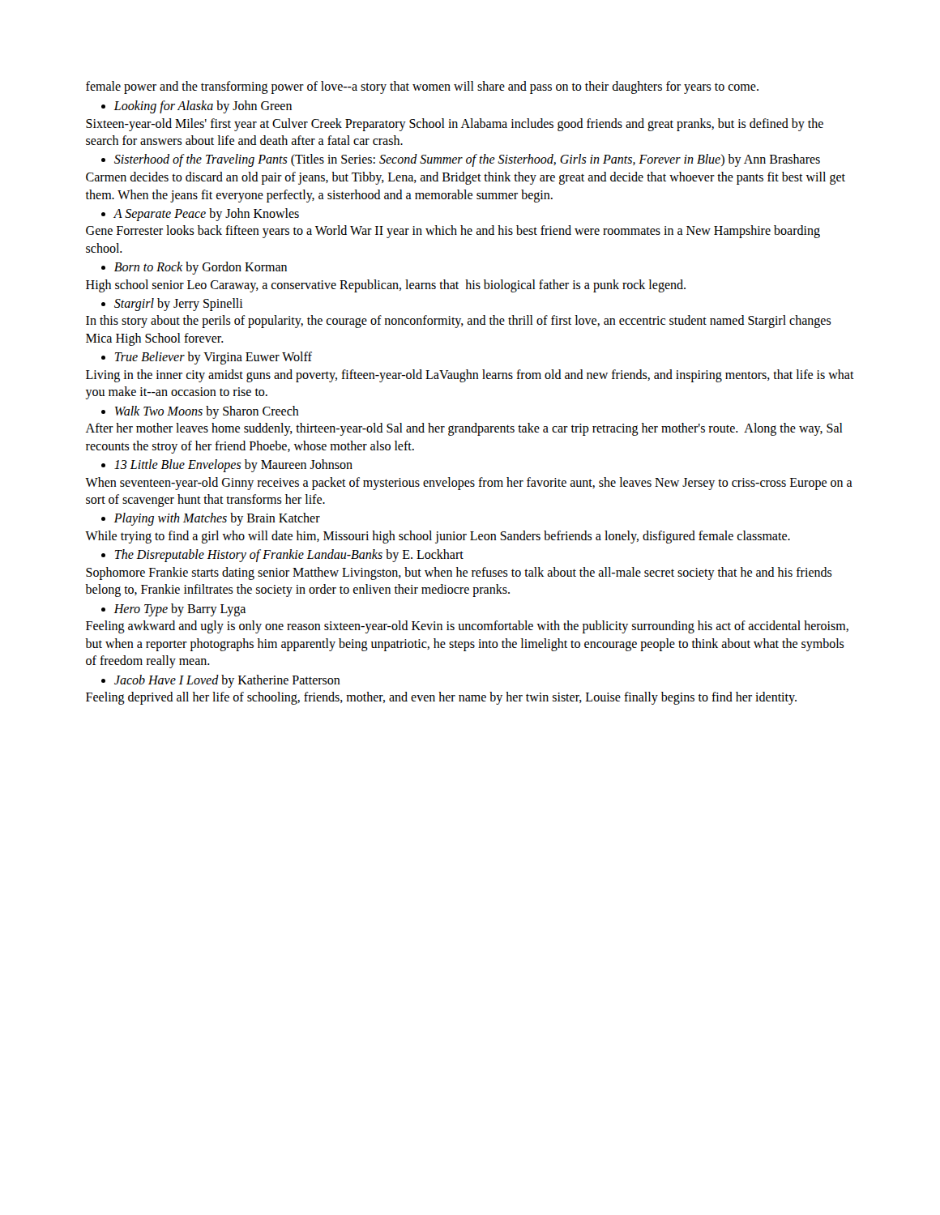female power and the transforming power of love--a story that women will share and pass on to their daughters for years to come.
Looking for Alaska by John Green
Sixteen-year-old Miles' first year at Culver Creek Preparatory School in Alabama includes good friends and great pranks, but is defined by the search for answers about life and death after a fatal car crash.
Sisterhood of the Traveling Pants (Titles in Series: Second Summer of the Sisterhood, Girls in Pants, Forever in Blue) by Ann Brashares
Carmen decides to discard an old pair of jeans, but Tibby, Lena, and Bridget think they are great and decide that whoever the pants fit best will get them. When the jeans fit everyone perfectly, a sisterhood and a memorable summer begin.
A Separate Peace by John Knowles
Gene Forrester looks back fifteen years to a World War II year in which he and his best friend were roommates in a New Hampshire boarding school.
Born to Rock by Gordon Korman
High school senior Leo Caraway, a conservative Republican, learns that his biological father is a punk rock legend.
Stargirl by Jerry Spinelli
In this story about the perils of popularity, the courage of nonconformity, and the thrill of first love, an eccentric student named Stargirl changes Mica High School forever.
True Believer by Virgina Euwer Wolff
Living in the inner city amidst guns and poverty, fifteen-year-old LaVaughn learns from old and new friends, and inspiring mentors, that life is what you make it--an occasion to rise to.
Walk Two Moons by Sharon Creech
After her mother leaves home suddenly, thirteen-year-old Sal and her grandparents take a car trip retracing her mother's route. Along the way, Sal recounts the stroy of her friend Phoebe, whose mother also left.
13 Little Blue Envelopes by Maureen Johnson
When seventeen-year-old Ginny receives a packet of mysterious envelopes from her favorite aunt, she leaves New Jersey to criss-cross Europe on a sort of scavenger hunt that transforms her life.
Playing with Matches by Brain Katcher
While trying to find a girl who will date him, Missouri high school junior Leon Sanders befriends a lonely, disfigured female classmate.
The Disreputable History of Frankie Landau-Banks by E. Lockhart
Sophomore Frankie starts dating senior Matthew Livingston, but when he refuses to talk about the all-male secret society that he and his friends belong to, Frankie infiltrates the society in order to enliven their mediocre pranks.
Hero Type by Barry Lyga
Feeling awkward and ugly is only one reason sixteen-year-old Kevin is uncomfortable with the publicity surrounding his act of accidental heroism, but when a reporter photographs him apparently being unpatriotic, he steps into the limelight to encourage people to think about what the symbols of freedom really mean.
Jacob Have I Loved by Katherine Patterson
Feeling deprived all her life of schooling, friends, mother, and even her name by her twin sister, Louise finally begins to find her identity.